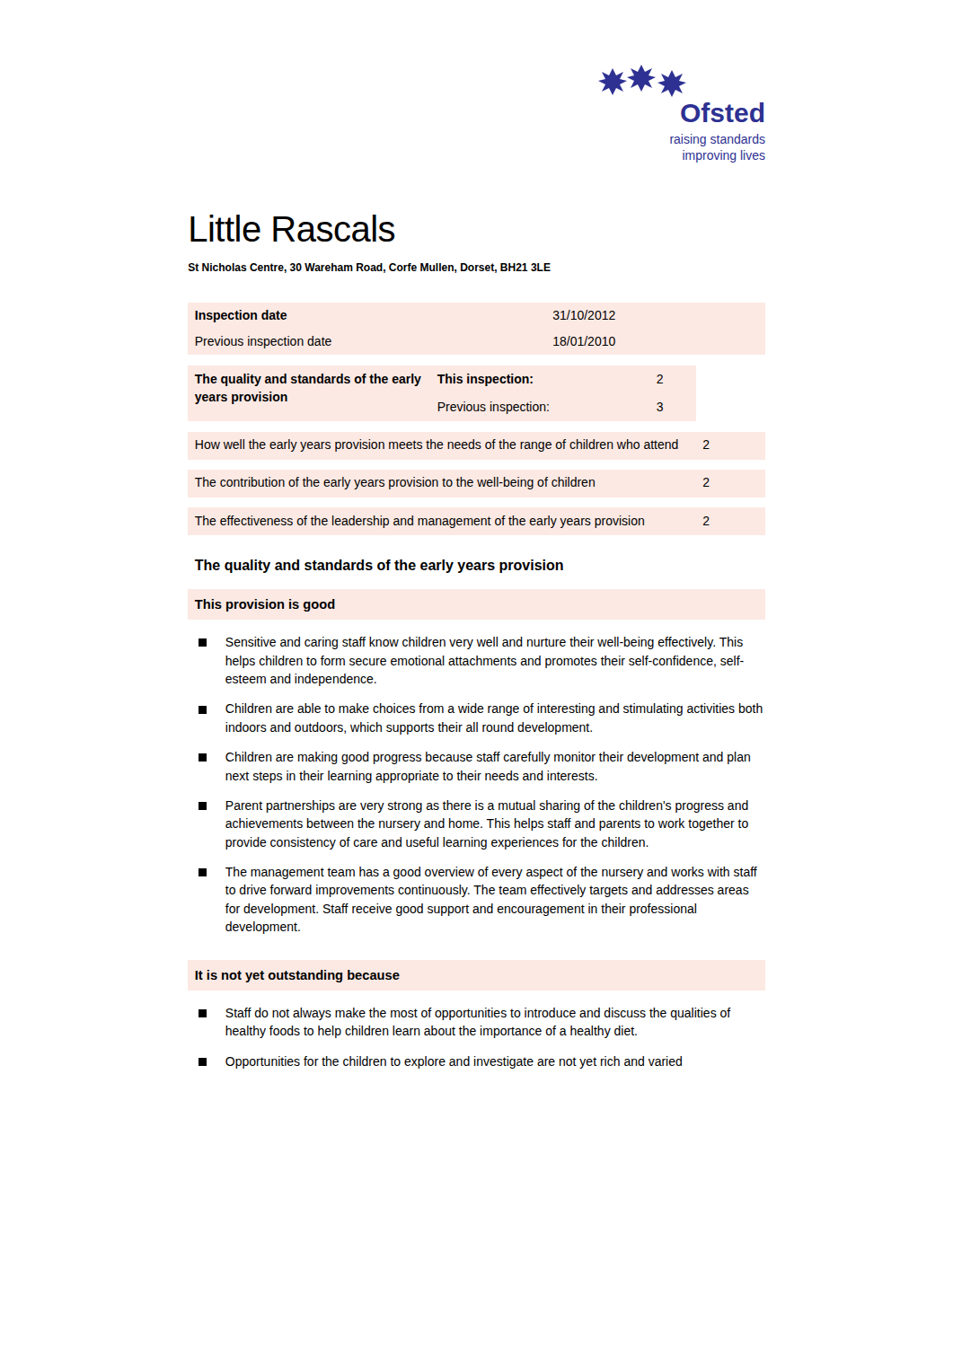Ofsted raising standards improving lives
Little Rascals
St Nicholas Centre, 30 Wareham Road, Corfe Mullen, Dorset, BH21 3LE
| Inspection date | 31/10/2012 | |
| Previous inspection date | 18/01/2010 | |
| The quality and standards of the early years provision | This inspection: | 2 | |
| Previous inspection: | 3 | |
| How well the early years provision meets the needs of the range of children who attend | 2 |
| The contribution of the early years provision to the well-being of children | 2 |
| The effectiveness of the leadership and management of the early years provision | 2 |
The quality and standards of the early years provision
This provision is good
Sensitive and caring staff know children very well and nurture their well-being effectively. This helps children to form secure emotional attachments and promotes their self-confidence, self-esteem and independence.
Children are able to make choices from a wide range of interesting and stimulating activities both indoors and outdoors, which supports their all round development.
Children are making good progress because staff carefully monitor their development and plan next steps in their learning appropriate to their needs and interests.
Parent partnerships are very strong as there is a mutual sharing of the children's progress and achievements between the nursery and home. This helps staff and parents to work together to provide consistency of care and useful learning experiences for the children.
The management team has a good overview of every aspect of the nursery and works with staff to drive forward improvements continuously. The team effectively targets and addresses areas for development. Staff receive good support and encouragement in their professional development.
It is not yet outstanding because
Staff do not always make the most of opportunities to introduce and discuss the qualities of healthy foods to help children learn about the importance of a healthy diet.
Opportunities for the children to explore and investigate are not yet rich and varied